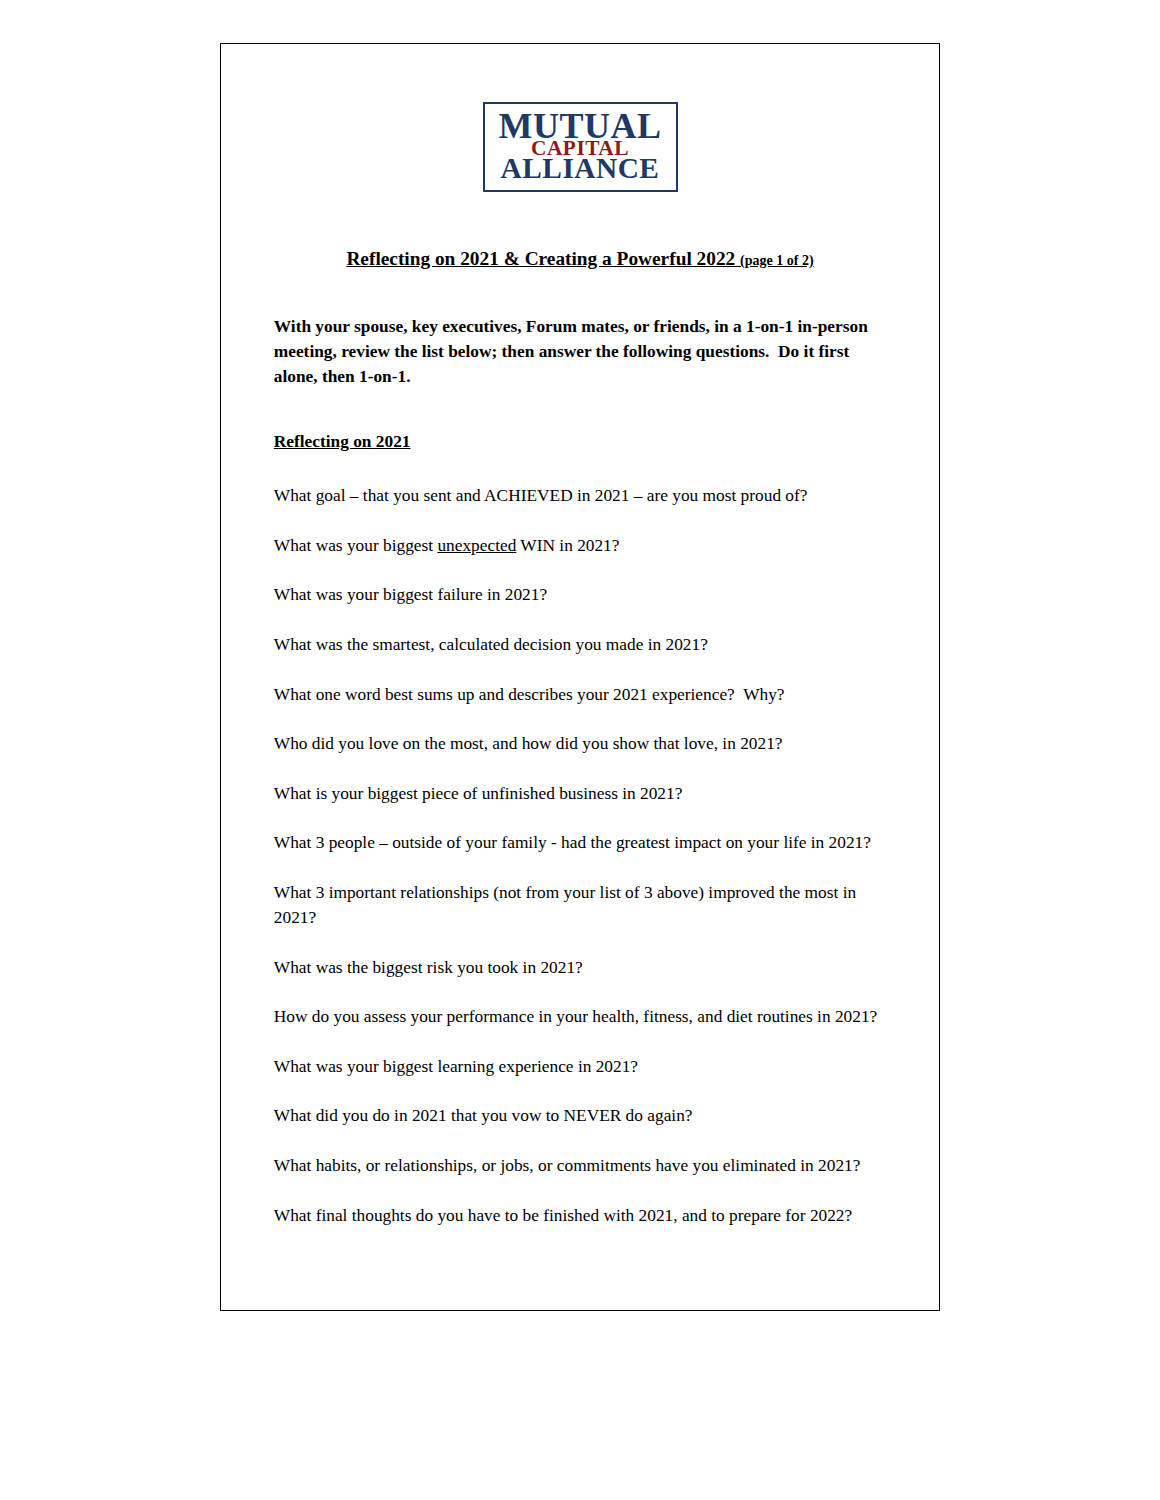MUTUAL CAPITAL ALLIANCE
Reflecting on 2021 & Creating a Powerful 2022 (page 1 of 2)
With your spouse, key executives, Forum mates, or friends, in a 1-on-1 in-person meeting, review the list below; then answer the following questions. Do it first alone, then 1-on-1.
Reflecting on 2021
What goal – that you sent and ACHIEVED in 2021 – are you most proud of?
What was your biggest unexpected WIN in 2021?
What was your biggest failure in 2021?
What was the smartest, calculated decision you made in 2021?
What one word best sums up and describes your 2021 experience? Why?
Who did you love on the most, and how did you show that love, in 2021?
What is your biggest piece of unfinished business in 2021?
What 3 people – outside of your family - had the greatest impact on your life in 2021?
What 3 important relationships (not from your list of 3 above) improved the most in 2021?
What was the biggest risk you took in 2021?
How do you assess your performance in your health, fitness, and diet routines in 2021?
What was your biggest learning experience in 2021?
What did you do in 2021 that you vow to NEVER do again?
What habits, or relationships, or jobs, or commitments have you eliminated in 2021?
What final thoughts do you have to be finished with 2021, and to prepare for 2022?